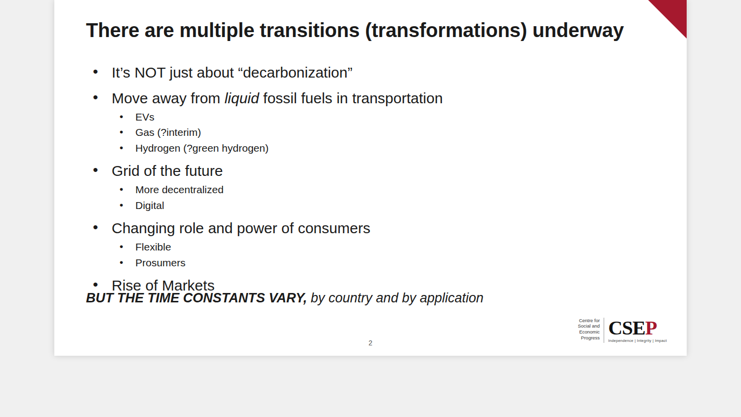There are multiple transitions (transformations) underway
It’s NOT just about “decarbonization”
Move away from liquid fossil fuels in transportation
EVs
Gas (?interim)
Hydrogen (?green hydrogen)
Grid of the future
More decentralized
Digital
Changing role and power of consumers
Flexible
Prosumers
Rise of Markets
BUT THE TIME CONSTANTS VARY, by country and by application
2
Centre for
Social and
Economic
Progress
CSEP
Independence | Integrity | Impact